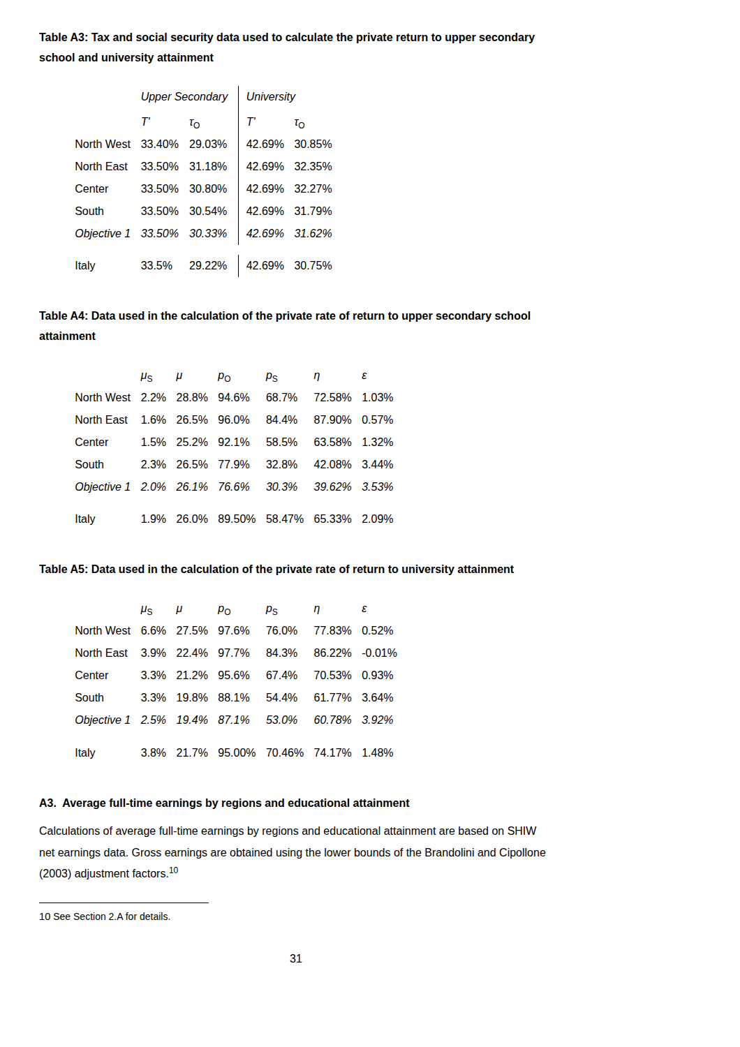Table A3: Tax and social security data used to calculate the private return to upper secondary school and university attainment
| | Upper Secondary | University |
| --- | --- | --- |
| | T' | τ O | T' | τ O |
| North West | 33.40% | 29.03% | 42.69% | 30.85% |
| North East | 33.50% | 31.18% | 42.69% | 32.35% |
| Center | 33.50% | 30.80% | 42.69% | 32.27% |
| South | 33.50% | 30.54% | 42.69% | 31.79% |
| Objective 1 | 33.50% | 30.33% | 42.69% | 31.62% |
| Italy | 33.5% | 29.22% | 42.69% | 30.75% |
Table A4: Data used in the calculation of the private rate of return to upper secondary school attainment
| | μ S | μ | p O | p S | η | ε |
| North West | 2.2% | 28.8% | 94.6% | 68.7% | 72.58% | 1.03% |
| North East | 1.6% | 26.5% | 96.0% | 84.4% | 87.90% | 0.57% |
| Center | 1.5% | 25.2% | 92.1% | 58.5% | 63.58% | 1.32% |
| South | 2.3% | 26.5% | 77.9% | 32.8% | 42.08% | 3.44% |
| Objective 1 | 2.0% | 26.1% | 76.6% | 30.3% | 39.62% | 3.53% |
| Italy | 1.9% | 26.0% | 89.50% | 58.47% | 65.33% | 2.09% |
Table A5: Data used in the calculation of the private rate of return to university attainment
| | μ S | μ | p O | p S | η | ε |
| North West | 6.6% | 27.5% | 97.6% | 76.0% | 77.83% | 0.52% |
| North East | 3.9% | 22.4% | 97.7% | 84.3% | 86.22% | -0.01% |
| Center | 3.3% | 21.2% | 95.6% | 67.4% | 70.53% | 0.93% |
| South | 3.3% | 19.8% | 88.1% | 54.4% | 61.77% | 3.64% |
| Objective 1 | 2.5% | 19.4% | 87.1% | 53.0% | 60.78% | 3.92% |
| Italy | 3.8% | 21.7% | 95.00% | 70.46% | 74.17% | 1.48% |
A3. Average full-time earnings by regions and educational attainment
Calculations of average full-time earnings by regions and educational attainment are based on SHIW net earnings data. Gross earnings are obtained using the lower bounds of the Brandolini and Cipollone (2003) adjustment factors.10
10 See Section 2.A for details.
31